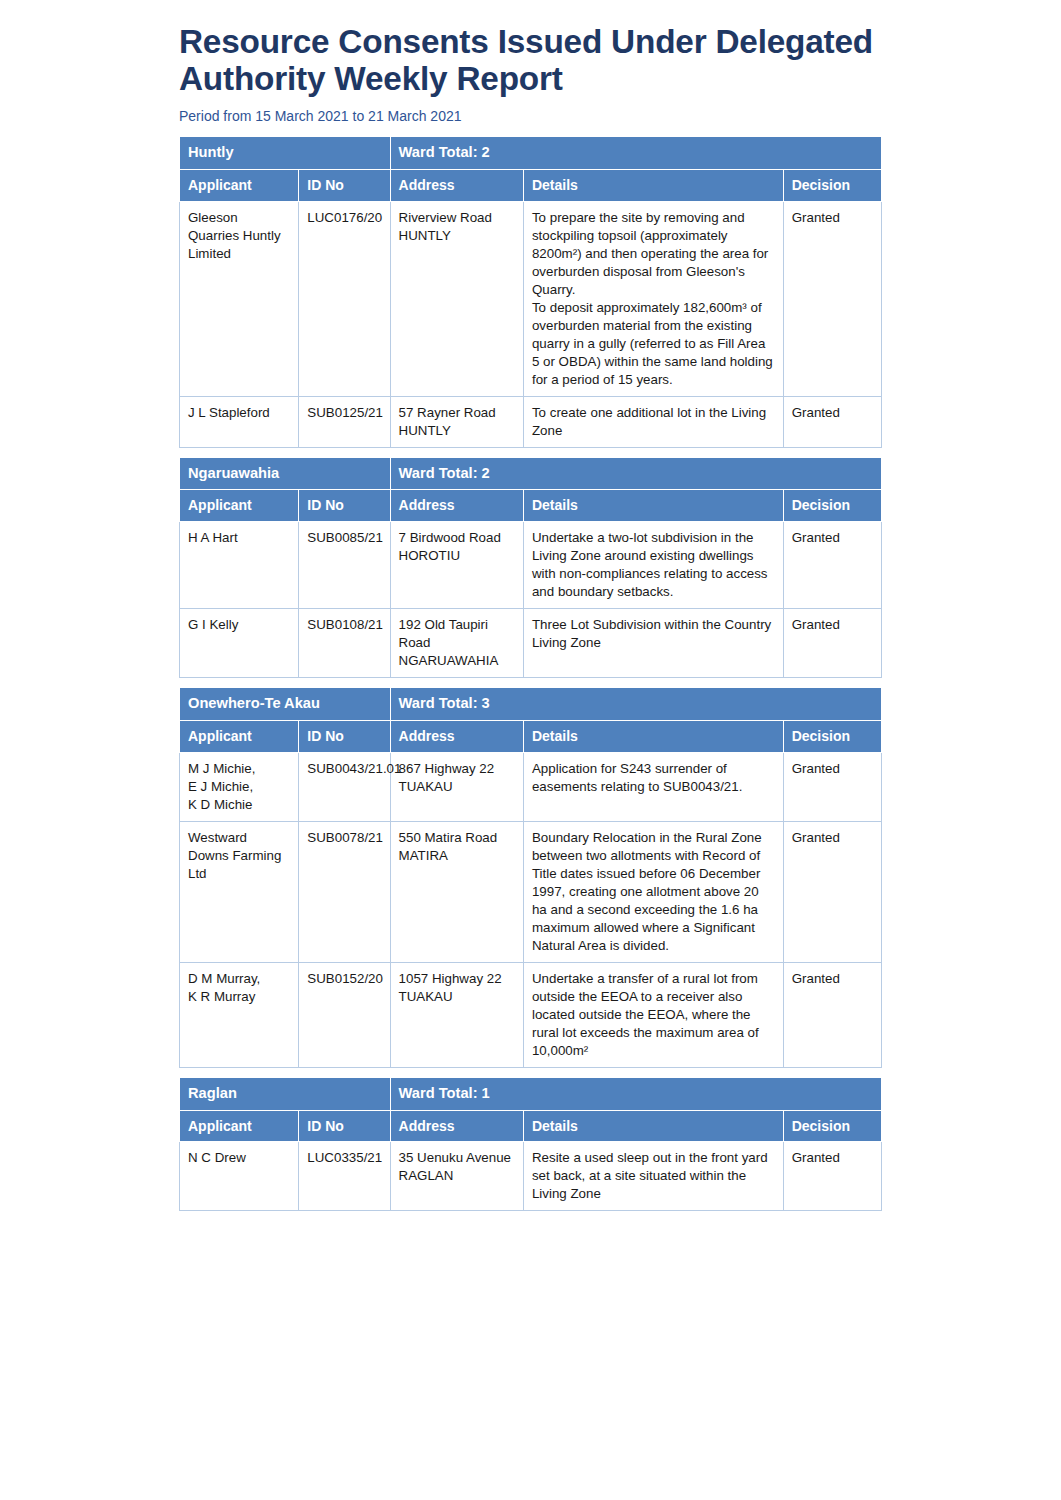Resource Consents Issued Under Delegated Authority Weekly Report
Period from 15 March 2021 to 21 March 2021
| Huntly | Ward Total: 2 |
| --- | --- |
| Applicant | ID No | Address | Details | Decision |
| Gleeson Quarries Huntly Limited | LUC0176/20 | Riverview Road HUNTLY | To prepare the site by removing and stockpiling topsoil (approximately 8200m²) and then operating the area for overburden disposal from Gleeson's Quarry. To deposit approximately 182,600m³ of overburden material from the existing quarry in a gully (referred to as Fill Area 5 or OBDA) within the same land holding for a period of 15 years. | Granted |
| J L Stapleford | SUB0125/21 | 57 Rayner Road HUNTLY | To create one additional lot in the Living Zone | Granted |
| Ngaruawahia | Ward Total: 2 |
| Applicant | ID No | Address | Details | Decision |
| H A Hart | SUB0085/21 | 7 Birdwood Road HOROTIU | Undertake a two-lot subdivision in the Living Zone around existing dwellings with non-compliances relating to access and boundary setbacks. | Granted |
| G I Kelly | SUB0108/21 | 192 Old Taupiri Road NGARUAWAHIA | Three Lot Subdivision within the Country Living Zone | Granted |
| Onewhero-Te Akau | Ward Total: 3 |
| Applicant | ID No | Address | Details | Decision |
| M J Michie, E J Michie, K D Michie | SUB0043/21.01 | 867 Highway 22 TUAKAU | Application for S243 surrender of easements relating to SUB0043/21. | Granted |
| Westward Downs Farming Ltd | SUB0078/21 | 550 Matira Road MATIRA | Boundary Relocation in the Rural Zone between two allotments with Record of Title dates issued before 06 December 1997, creating one allotment above 20 ha and a second exceeding the 1.6 ha maximum allowed where a Significant Natural Area is divided. | Granted |
| D M Murray, K R Murray | SUB0152/20 | 1057 Highway 22 TUAKAU | Undertake a transfer of a rural lot from outside the EEOA to a receiver also located outside the EEOA, where the rural lot exceeds the maximum area of 10,000m² | Granted |
| Raglan | Ward Total: 1 |
| Applicant | ID No | Address | Details | Decision |
| N C Drew | LUC0335/21 | 35 Uenuku Avenue RAGLAN | Resite a used sleep out in the front yard set back, at a site situated within the Living Zone | Granted |